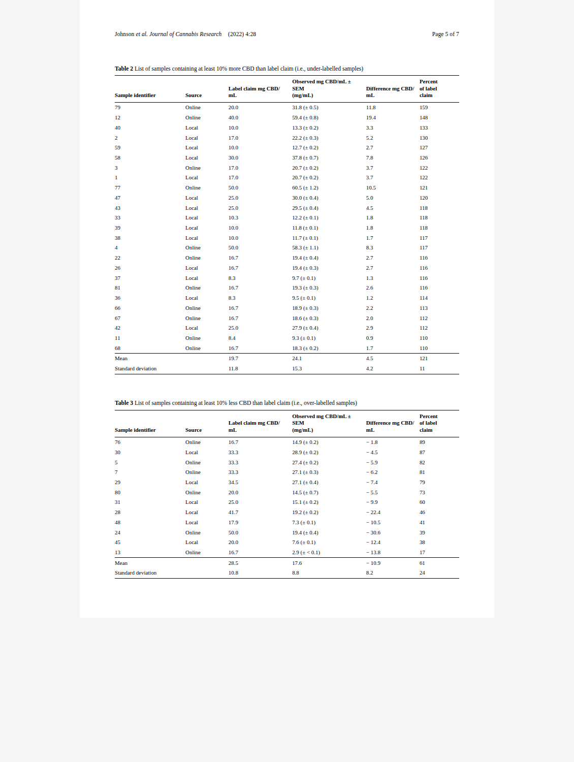Johnson et al. Journal of Cannabis Research(2022) 4:28
Page 5 of 7
Table 2 List of samples containing at least 10% more CBD than label claim (i.e., under-labelled samples)
| Sample identifier | Source | Label claim mg CBD/ mL | Observed mg CBD/mL ± SEM (mg/mL) | Difference mg CBD/ mL | Percent of label claim |
| --- | --- | --- | --- | --- | --- |
| 79 | Online | 20.0 | 31.8 (± 0.5) | 11.8 | 159 |
| 12 | Online | 40.0 | 59.4 (± 0.8) | 19.4 | 148 |
| 40 | Local | 10.0 | 13.3 (± 0.2) | 3.3 | 133 |
| 2 | Local | 17.0 | 22.2 (± 0.3) | 5.2 | 130 |
| 59 | Local | 10.0 | 12.7 (± 0.2) | 2.7 | 127 |
| 58 | Local | 30.0 | 37.8 (± 0.7) | 7.8 | 126 |
| 3 | Online | 17.0 | 20.7 (± 0.2) | 3.7 | 122 |
| 1 | Local | 17.0 | 20.7 (± 0.2) | 3.7 | 122 |
| 77 | Online | 50.0 | 60.5 (± 1.2) | 10.5 | 121 |
| 47 | Local | 25.0 | 30.0 (± 0.4) | 5.0 | 120 |
| 43 | Local | 25.0 | 29.5 (± 0.4) | 4.5 | 118 |
| 33 | Local | 10.3 | 12.2 (± 0.1) | 1.8 | 118 |
| 39 | Local | 10.0 | 11.8 (± 0.1) | 1.8 | 118 |
| 38 | Local | 10.0 | 11.7 (± 0.1) | 1.7 | 117 |
| 4 | Online | 50.0 | 58.3 (± 1.1) | 8.3 | 117 |
| 22 | Online | 16.7 | 19.4 (± 0.4) | 2.7 | 116 |
| 26 | Local | 16.7 | 19.4 (± 0.3) | 2.7 | 116 |
| 37 | Local | 8.3 | 9.7 (± 0.1) | 1.3 | 116 |
| 81 | Online | 16.7 | 19.3 (± 0.3) | 2.6 | 116 |
| 36 | Local | 8.3 | 9.5 (± 0.1) | 1.2 | 114 |
| 66 | Online | 16.7 | 18.9 (± 0.3) | 2.2 | 113 |
| 67 | Online | 16.7 | 18.6 (± 0.3) | 2.0 | 112 |
| 42 | Local | 25.0 | 27.9 (± 0.4) | 2.9 | 112 |
| 11 | Online | 8.4 | 9.3 (± 0.1) | 0.9 | 110 |
| 68 | Online | 16.7 | 18.3 (± 0.2) | 1.7 | 110 |
| Mean | | 19.7 | 24.1 | 4.5 | 121 |
| Standard deviation | | 11.8 | 15.3 | 4.2 | 11 |
Table 3 List of samples containing at least 10% less CBD than label claim (i.e., over-labelled samples)
| Sample identifier | Source | Label claim mg CBD/ mL | Observed mg CBD/mL ± SEM (mg/mL) | Difference mg CBD/ mL | Percent of label claim |
| --- | --- | --- | --- | --- | --- |
| 76 | Online | 16.7 | 14.9 (± 0.2) | − 1.8 | 89 |
| 30 | Local | 33.3 | 28.9 (± 0.2) | − 4.5 | 87 |
| 5 | Online | 33.3 | 27.4 (± 0.2) | − 5.9 | 82 |
| 7 | Online | 33.3 | 27.1 (± 0.3) | − 6.2 | 81 |
| 29 | Local | 34.5 | 27.1 (± 0.4) | − 7.4 | 79 |
| 80 | Online | 20.0 | 14.5 (± 0.7) | − 5.5 | 73 |
| 31 | Local | 25.0 | 15.1 (± 0.2) | − 9.9 | 60 |
| 28 | Local | 41.7 | 19.2 (± 0.2) | − 22.4 | 46 |
| 48 | Local | 17.9 | 7.3 (± 0.1) | − 10.5 | 41 |
| 24 | Online | 50.0 | 19.4 (± 0.4) | − 30.6 | 39 |
| 45 | Local | 20.0 | 7.6 (± 0.1) | − 12.4 | 38 |
| 13 | Online | 16.7 | 2.9 (± < 0.1) | − 13.8 | 17 |
| Mean | | 28.5 | 17.6 | − 10.9 | 61 |
| Standard deviation | | 10.8 | 8.8 | 8.2 | 24 |